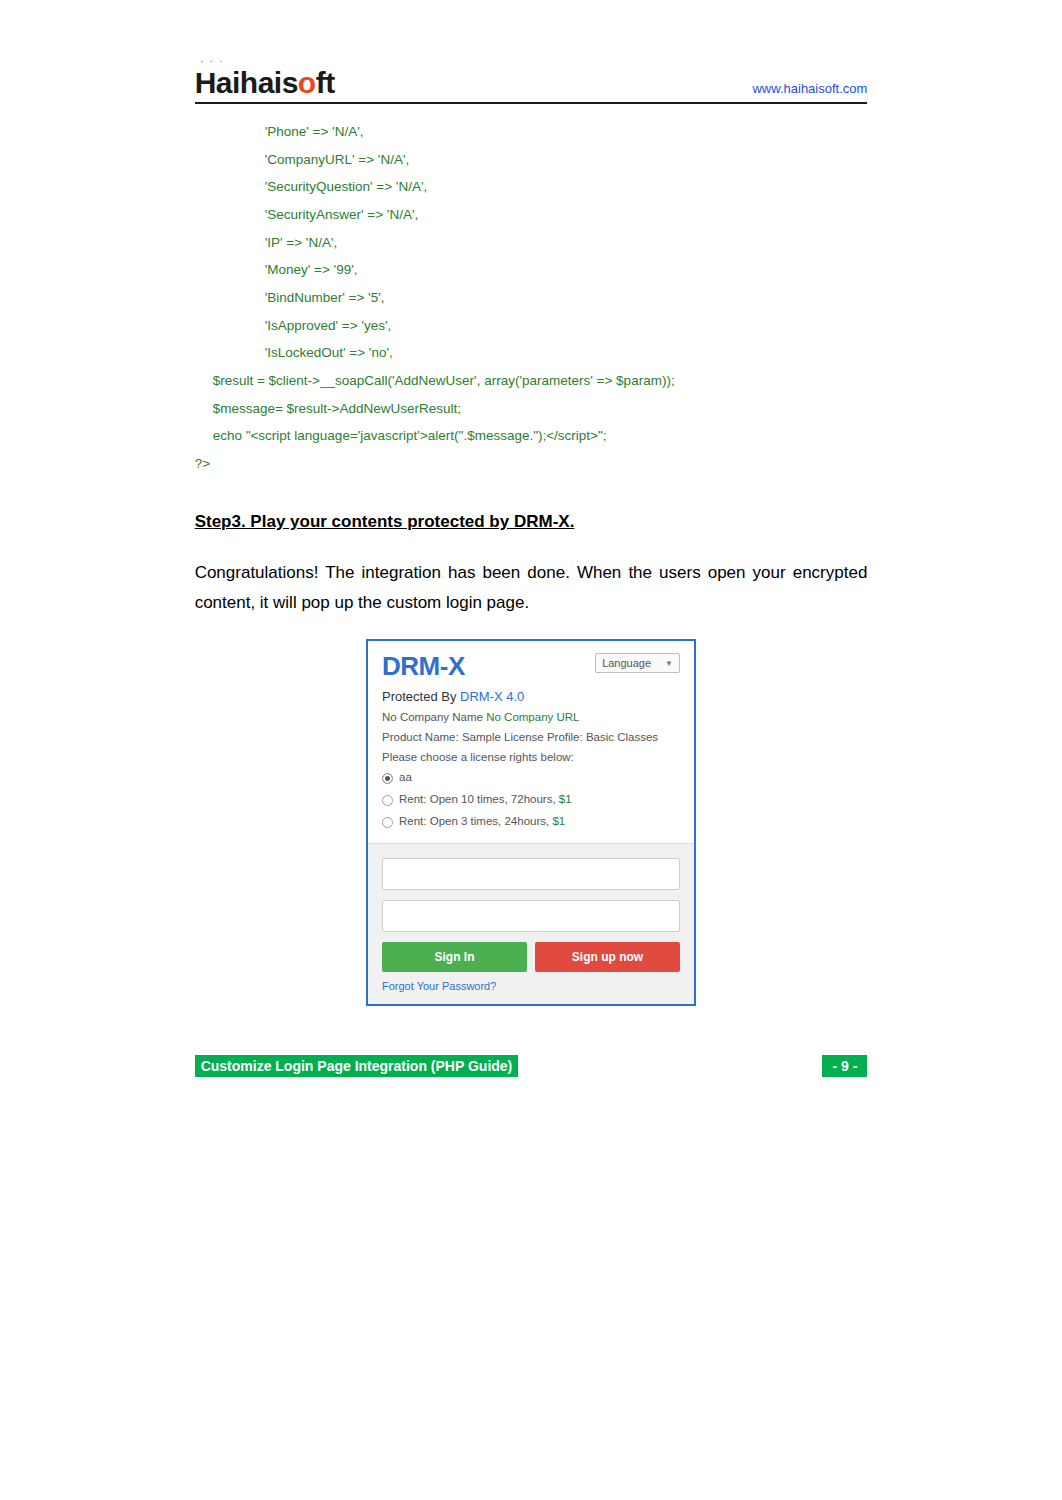· · · Haihais oft
www.haihaisoft.com
'Phone' => 'N/A',
'CompanyURL' => 'N/A',
'SecurityQuestion' => 'N/A',
'SecurityAnswer' => 'N/A',
'IP' => 'N/A',
'Money' => '99',
'BindNumber' => '5',
'IsApproved' => 'yes',
'IsLockedOut' => 'no',
$result = $client->__soapCall('AddNewUser', array('parameters' => $param));
$message= $result->AddNewUserResult;
echo "<script language='javascript'>alert(".$message.");</script>";
?>
Step3. Play your contents protected by DRM-X.
Congratulations! The integration has been done. When the users open your encrypted content, it will pop up the custom login page.
DRM-X
Language▼
Protected By DRM-X 4.0
No Company Name No Company URL
Product Name: Sample License Profile: Basic Classes
Please choose a license rights below:
aa
Rent: Open 10 times, 72hours, $1
Rent: Open 3 times, 24hours, $1
Sign In
Sign up now
Forgot Your Password?
Customize Login Page Integration (PHP Guide)
- 9 -